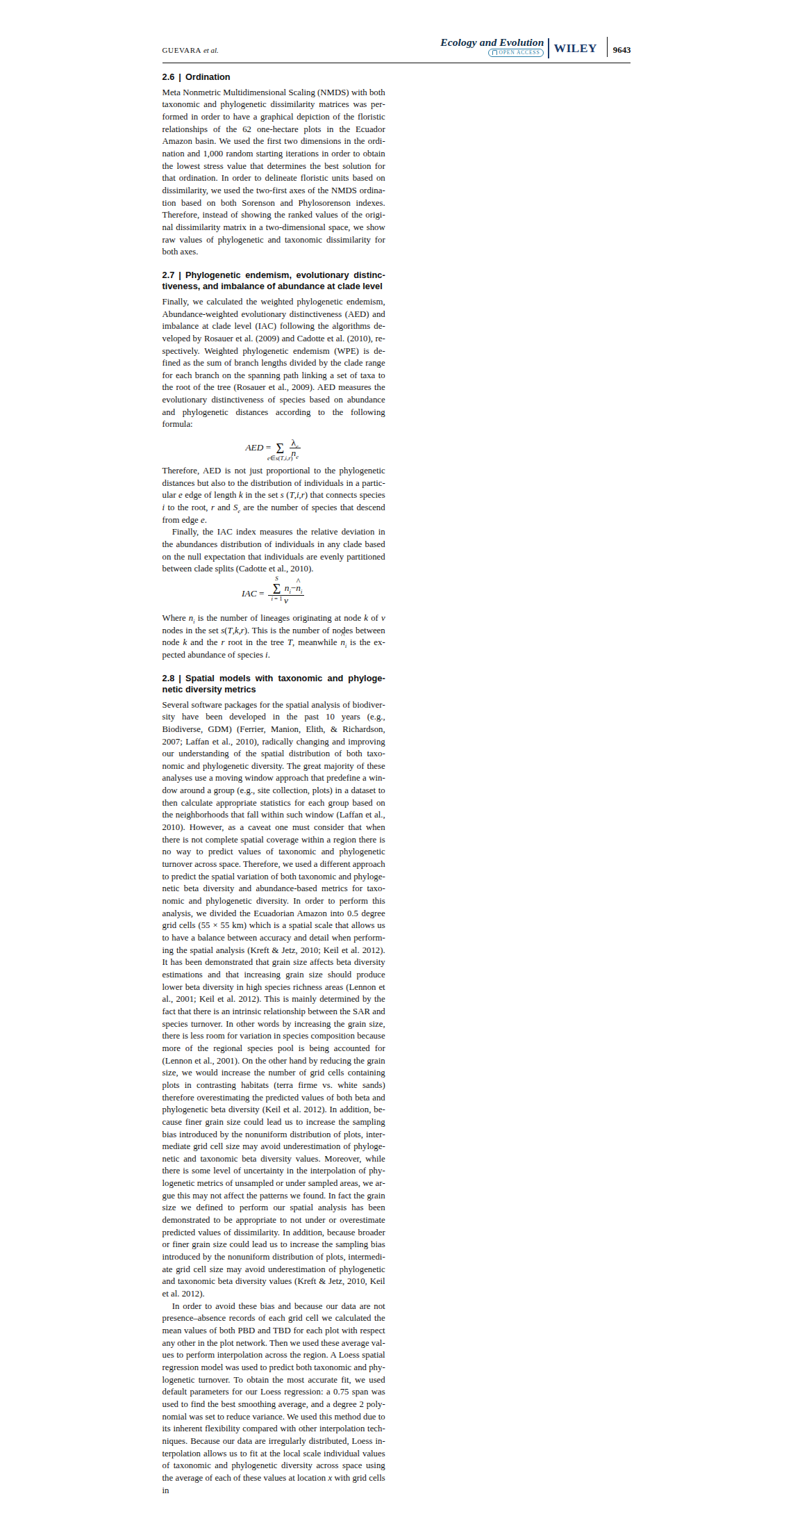GUEVARA et al.
Ecology and Evolution
Open Access
WILEY
9643
2.6|Ordination
Meta Nonmetric Multidimensional Scaling (NMDS) with both taxonomic and phylogenetic dissimilarity matrices was performed in order to have a graphical depiction of the floristic relationships of the 62 one-hectare plots in the Ecuador Amazon basin. We used the first two dimensions in the ordination and 1,000 random starting iterations in order to obtain the lowest stress value that determines the best solution for that ordination. In order to delineate floristic units based on dissimilarity, we used the two-first axes of the NMDS ordination based on both Sorenson and Phylosorenson indexes. Therefore, instead of showing the ranked values of the original dissimilarity matrix in a two-dimensional space, we show raw values of phylogenetic and taxonomic dissimilarity for both axes.
2.7|Phylogenetic endemism, evolutionary distinctiveness, and imbalance of abundance at clade level
Finally, we calculated the weighted phylogenetic endemism, Abundance-weighted evolutionary distinctiveness (AED) and imbalance at clade level (IAC) following the algorithms developed by Rosauer et al. (2009) and Cadotte et al. (2010), respectively. Weighted phylogenetic endemism (WPE) is defined as the sum of branch lengths divided by the clade range for each branch on the spanning path linking a set of taxa to the root of the tree (Rosauer et al., 2009). AED measures the evolutionary distinctiveness of species based on abundance and phylogenetic distances according to the following formula:
AED = Σe∈s(T,i,r) λe ne
Therefore, AED is not just proportional to the phylogenetic distances but also to the distribution of individuals in a particular e edge of length k in the set s (T,i,r) that connects species i to the root, r and Se are the number of species that descend from edge e.
Finally, the IAC index measures the relative deviation in the abundances distribution of individuals in any clade based on the null expectation that individuals are evenly partitioned between clade splits (Cadotte et al., 2010).
IAC = ΣSi = 1 ni−ni v
Where ni is the number of lineages originating at node k of v nodes in the set s(T,k,r). This is the number of nodes between node k and the r root in the tree T, meanwhile ni is the expected abundance of species i.
2.8|Spatial models with taxonomic and phylogenetic diversity metrics
Several software packages for the spatial analysis of biodiversity have been developed in the past 10 years (e.g., Biodiverse, GDM) (Ferrier, Manion, Elith, & Richardson, 2007; Laffan et al., 2010), radically changing and improving our understanding of the spatial distribution of both taxonomic and phylogenetic diversity. The great majority of these analyses use a moving window approach that predefine a window around a group (e.g., site collection, plots) in a dataset to then calculate appropriate statistics for each group based on the neighborhoods that fall within such window (Laffan et al., 2010). However, as a caveat one must consider that when there is not complete spatial coverage within a region there is no way to predict values of taxonomic and phylogenetic turnover across space. Therefore, we used a different approach to predict the spatial variation of both taxonomic and phylogenetic beta diversity and abundance-based metrics for taxonomic and phylogenetic diversity. In order to perform this analysis, we divided the Ecuadorian Amazon into 0.5 degree grid cells (55 × 55 km) which is a spatial scale that allows us to have a balance between accuracy and detail when performing the spatial analysis (Kreft & Jetz, 2010; Keil et al. 2012). It has been demonstrated that grain size affects beta diversity estimations and that increasing grain size should produce lower beta diversity in high species richness areas (Lennon et al., 2001; Keil et al. 2012). This is mainly determined by the fact that there is an intrinsic relationship between the SAR and species turnover. In other words by increasing the grain size, there is less room for variation in species composition because more of the regional species pool is being accounted for (Lennon et al., 2001). On the other hand by reducing the grain size, we would increase the number of grid cells containing plots in contrasting habitats (terra firme vs. white sands) therefore overestimating the predicted values of both beta and phylogenetic beta diversity (Keil et al. 2012). In addition, because finer grain size could lead us to increase the sampling bias introduced by the nonuniform distribution of plots, intermediate grid cell size may avoid underestimation of phylogenetic and taxonomic beta diversity values. Moreover, while there is some level of uncertainty in the interpolation of phylogenetic metrics of unsampled or under sampled areas, we argue this may not affect the patterns we found. In fact the grain size we defined to perform our spatial analysis has been demonstrated to be appropriate to not under or overestimate predicted values of dissimilarity. In addition, because broader or finer grain size could lead us to increase the sampling bias introduced by the nonuniform distribution of plots, intermediate grid cell size may avoid underestimation of phylogenetic and taxonomic beta diversity values (Kreft & Jetz, 2010, Keil et al. 2012).
In order to avoid these bias and because our data are not presence–absence records of each grid cell we calculated the mean values of both PBD and TBD for each plot with respect any other in the plot network. Then we used these average values to perform interpolation across the region. A Loess spatial regression model was used to predict both taxonomic and phylogenetic turnover. To obtain the most accurate fit, we used default parameters for our Loess regression: a 0.75 span was used to find the best smoothing average, and a degree 2 polynomial was set to reduce variance. We used this method due to its inherent flexibility compared with other interpolation techniques. Because our data are irregularly distributed, Loess interpolation allows us to fit at the local scale individual values of taxonomic and phylogenetic diversity across space using the average of each of these values at location x with grid cells in